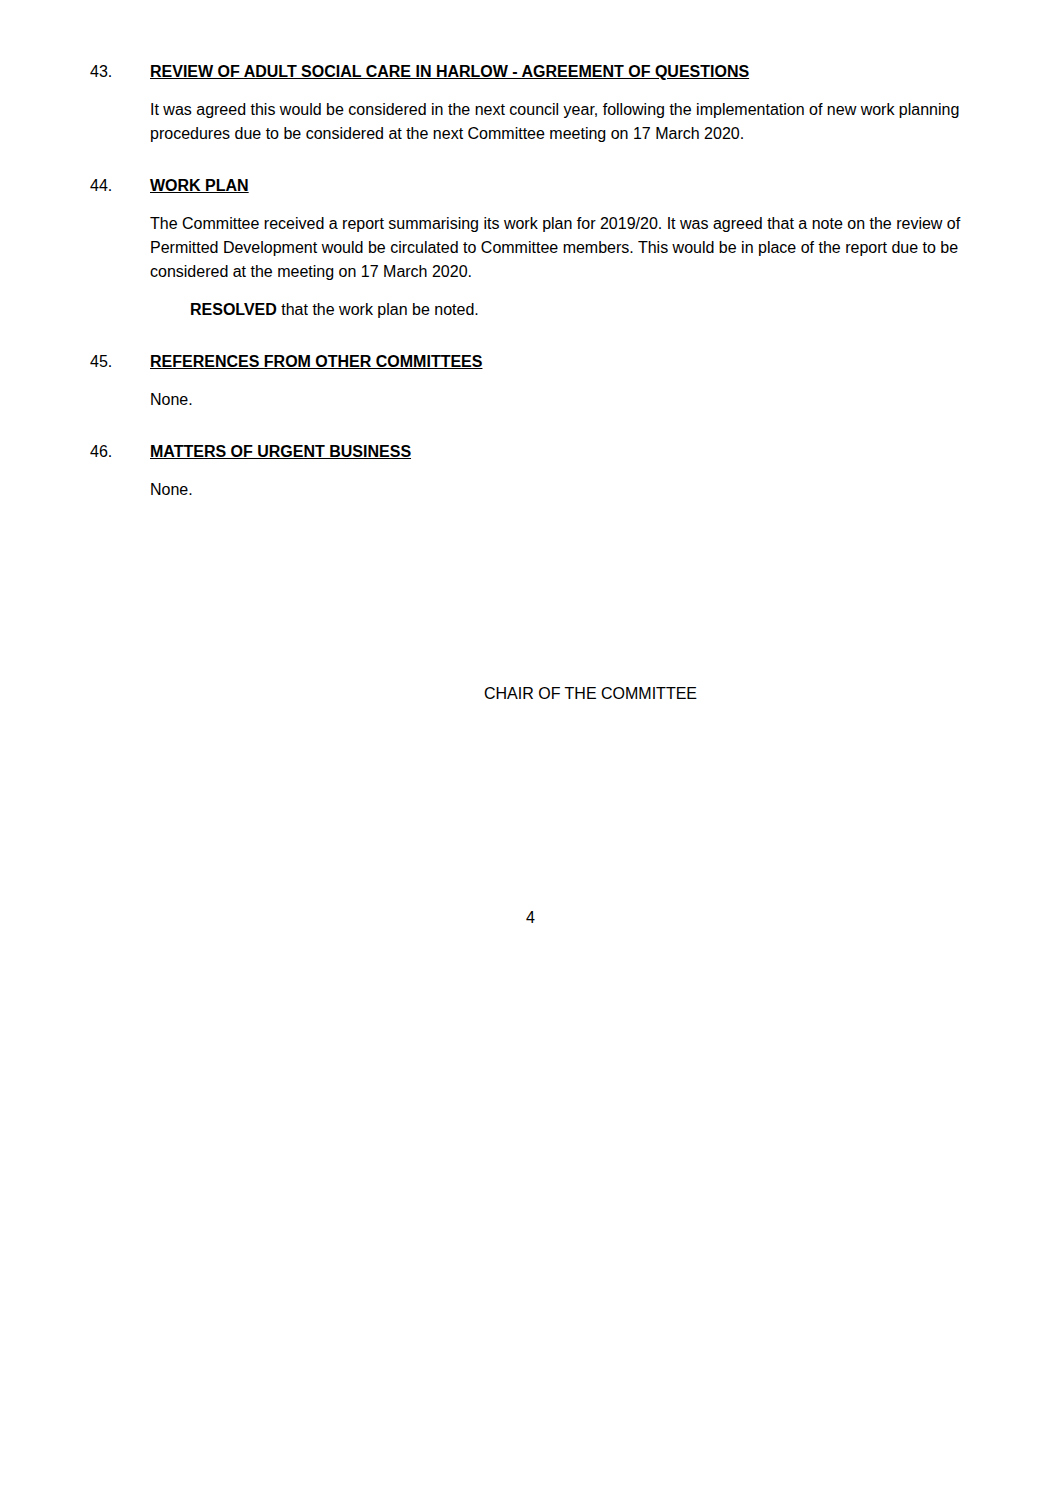43.
Review of Adult Social Care in Harlow - Agreement of Questions
It was agreed this would be considered in the next council year, following the implementation of new work planning procedures due to be considered at the next Committee meeting on 17 March 2020.
44.
Work Plan
The Committee received a report summarising its work plan for 2019/20. It was agreed that a note on the review of Permitted Development would be circulated to Committee members. This would be in place of the report due to be considered at the meeting on 17 March 2020.
RESOLVED that the work plan be noted.
45.
References from Other Committees
None.
46.
Matters of Urgent Business
None.
CHAIR OF THE COMMITTEE
4